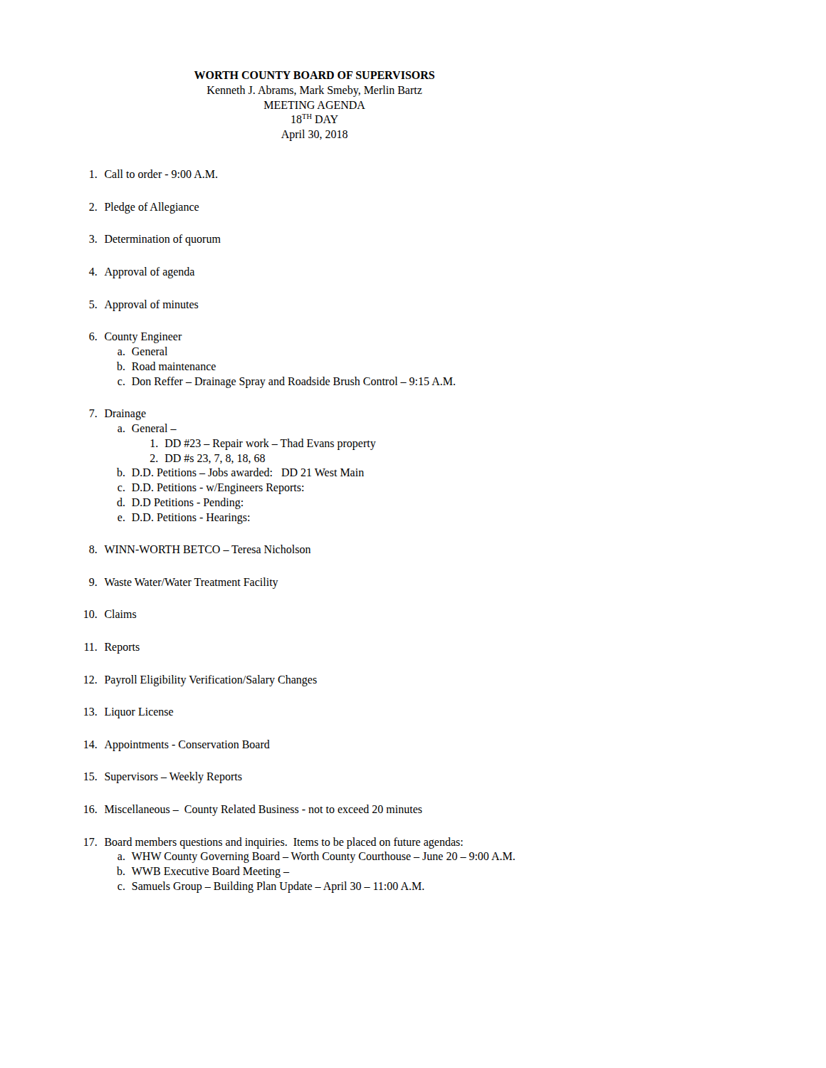Worth County Board of Supervisors
Kenneth J. Abrams, Mark Smeby, Merlin Bartz
MEETING AGENDA
18TH DAY
April 30, 2018
Call to order - 9:00 A.M.
Pledge of Allegiance
Determination of quorum
Approval of agenda
Approval of minutes
County Engineer
General
Road maintenance
Don Reffer – Drainage Spray and Roadside Brush Control – 9:15 A.M.
Drainage
General –
DD #23 – Repair work – Thad Evans property
DD #s 23, 7, 8, 18, 68
D.D. Petitions – Jobs awarded: DD 21 West Main
D.D. Petitions - w/Engineers Reports:
D.D Petitions - Pending:
D.D. Petitions - Hearings:
WINN-WORTH BETCO – Teresa Nicholson
Waste Water/Water Treatment Facility
Claims
Reports
Payroll Eligibility Verification/Salary Changes
Liquor License
Appointments - Conservation Board
Supervisors – Weekly Reports
Miscellaneous – County Related Business - not to exceed 20 minutes
Board members questions and inquiries. Items to be placed on future agendas:
WHW County Governing Board – Worth County Courthouse – June 20 – 9:00 A.M.
WWB Executive Board Meeting –
Samuels Group – Building Plan Update – April 30 – 11:00 A.M.